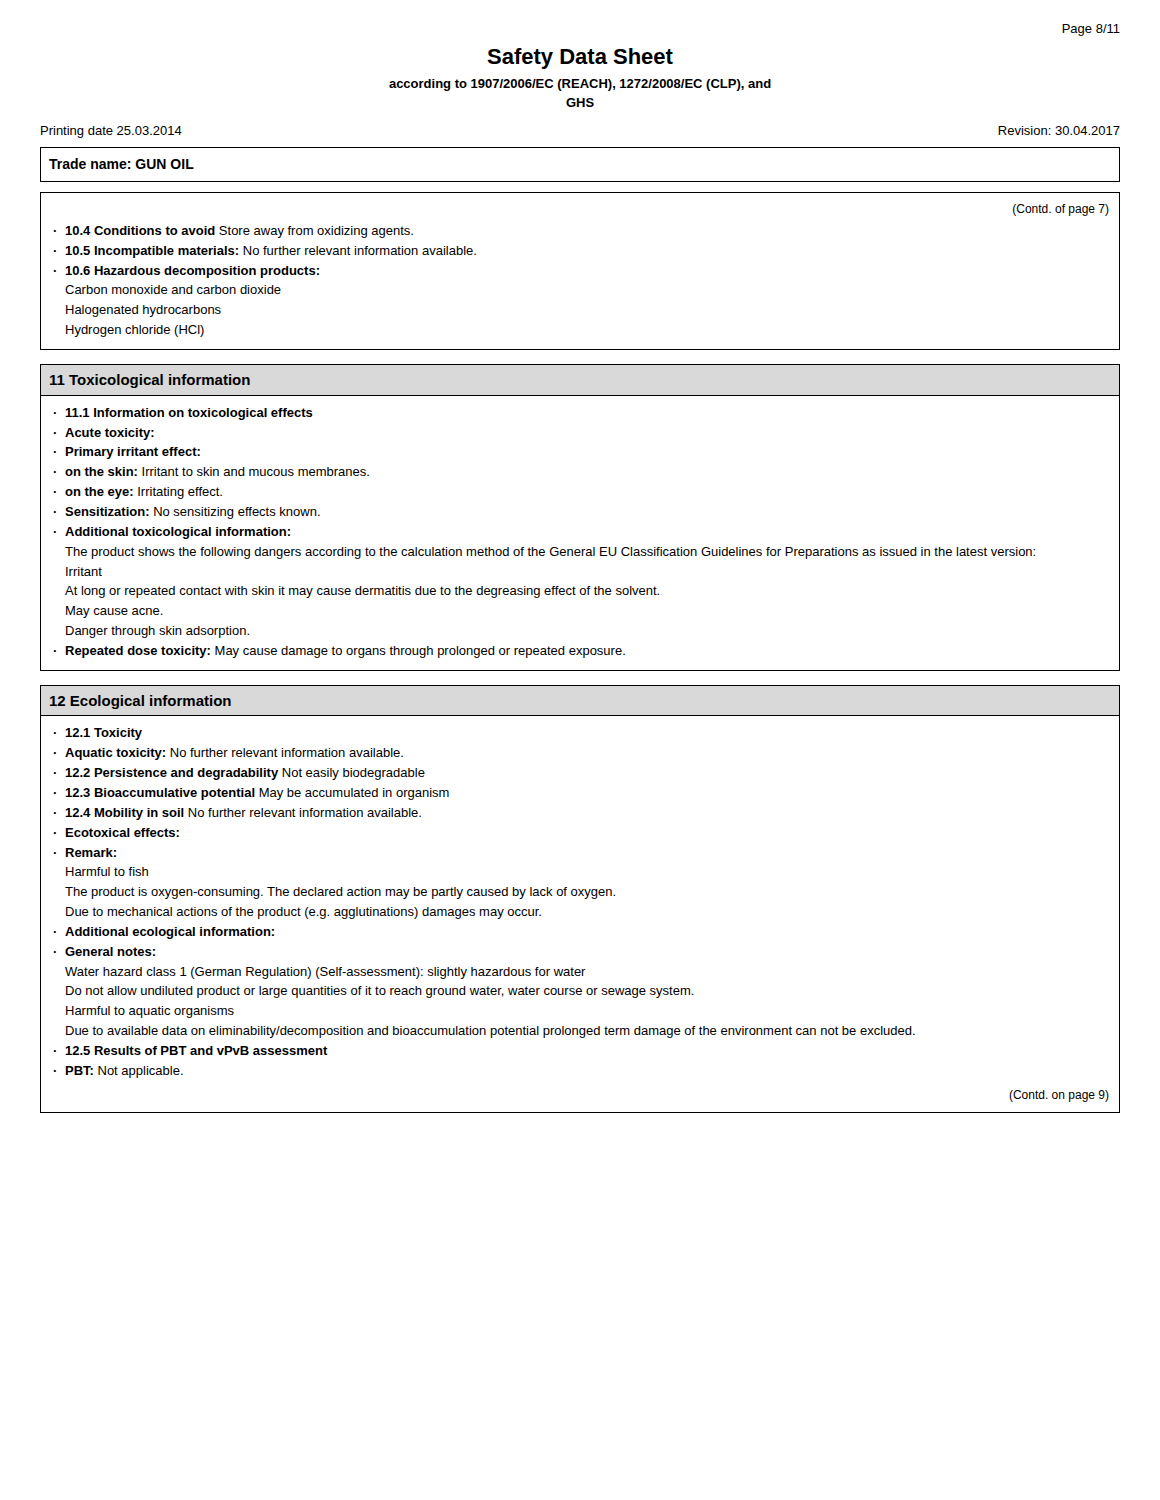Page 8/11
Safety Data Sheet
according to 1907/2006/EC (REACH), 1272/2008/EC (CLP), and
GHS
Printing date 25.03.2014 Revision: 30.04.2017
Trade name: GUN OIL
(Contd. of page 7)
10.4 Conditions to avoid Store away from oxidizing agents.
10.5 Incompatible materials: No further relevant information available.
10.6 Hazardous decomposition products:
Carbon monoxide and carbon dioxide
Halogenated hydrocarbons
Hydrogen chloride (HCl)
11 Toxicological information
11.1 Information on toxicological effects
Acute toxicity:
Primary irritant effect:
on the skin: Irritant to skin and mucous membranes.
on the eye: Irritating effect.
Sensitization: No sensitizing effects known.
Additional toxicological information:
The product shows the following dangers according to the calculation method of the General EU Classification Guidelines for Preparations as issued in the latest version:
Irritant
At long or repeated contact with skin it may cause dermatitis due to the degreasing effect of the solvent.
May cause acne.
Danger through skin adsorption.
Repeated dose toxicity: May cause damage to organs through prolonged or repeated exposure.
12 Ecological information
12.1 Toxicity
Aquatic toxicity: No further relevant information available.
12.2 Persistence and degradability Not easily biodegradable
12.3 Bioaccumulative potential May be accumulated in organism
12.4 Mobility in soil No further relevant information available.
Ecotoxical effects:
Remark:
Harmful to fish
The product is oxygen-consuming. The declared action may be partly caused by lack of oxygen.
Due to mechanical actions of the product (e.g. agglutinations) damages may occur.
Additional ecological information:
General notes:
Water hazard class 1 (German Regulation) (Self-assessment): slightly hazardous for water
Do not allow undiluted product or large quantities of it to reach ground water, water course or sewage system.
Harmful to aquatic organisms
Due to available data on eliminability/decomposition and bioaccumulation potential prolonged term damage of the environment can not be excluded.
12.5 Results of PBT and vPvB assessment
PBT: Not applicable.
(Contd. on page 9)